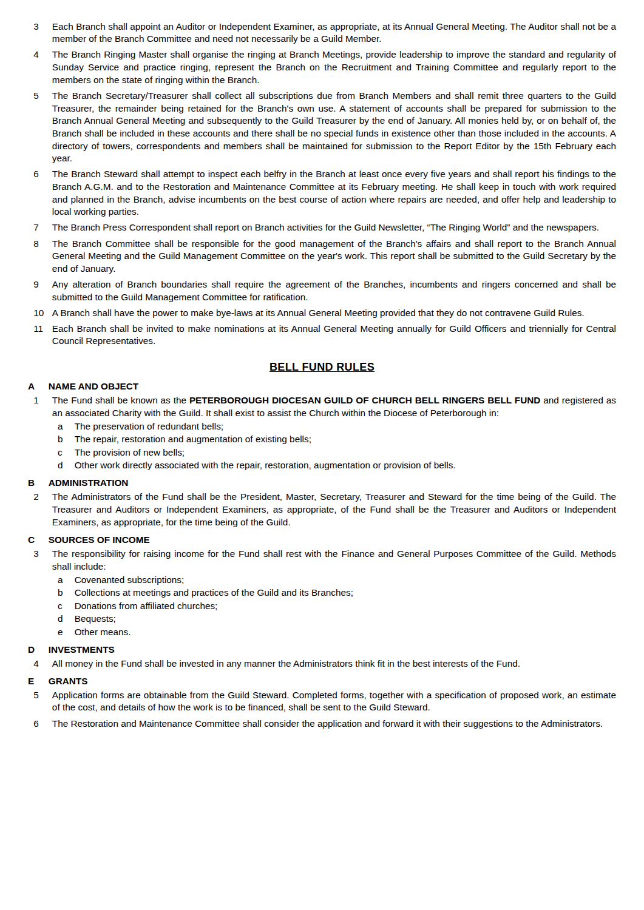3 Each Branch shall appoint an Auditor or Independent Examiner, as appropriate, at its Annual General Meeting. The Auditor shall not be a member of the Branch Committee and need not necessarily be a Guild Member.
4 The Branch Ringing Master shall organise the ringing at Branch Meetings, provide leadership to improve the standard and regularity of Sunday Service and practice ringing, represent the Branch on the Recruitment and Training Committee and regularly report to the members on the state of ringing within the Branch.
5 The Branch Secretary/Treasurer shall collect all subscriptions due from Branch Members and shall remit three quarters to the Guild Treasurer, the remainder being retained for the Branch's own use. A statement of accounts shall be prepared for submission to the Branch Annual General Meeting and subsequently to the Guild Treasurer by the end of January. All monies held by, or on behalf of, the Branch shall be included in these accounts and there shall be no special funds in existence other than those included in the accounts. A directory of towers, correspondents and members shall be maintained for submission to the Report Editor by the 15th February each year.
6 The Branch Steward shall attempt to inspect each belfry in the Branch at least once every five years and shall report his findings to the Branch A.G.M. and to the Restoration and Maintenance Committee at its February meeting. He shall keep in touch with work required and planned in the Branch, advise incumbents on the best course of action where repairs are needed, and offer help and leadership to local working parties.
7 The Branch Press Correspondent shall report on Branch activities for the Guild Newsletter, “The Ringing World” and the newspapers.
8 The Branch Committee shall be responsible for the good management of the Branch's affairs and shall report to the Branch Annual General Meeting and the Guild Management Committee on the year's work. This report shall be submitted to the Guild Secretary by the end of January.
9 Any alteration of Branch boundaries shall require the agreement of the Branches, incumbents and ringers concerned and shall be submitted to the Guild Management Committee for ratification.
10 A Branch shall have the power to make bye-laws at its Annual General Meeting provided that they do not contravene Guild Rules.
11 Each Branch shall be invited to make nominations at its Annual General Meeting annually for Guild Officers and triennially for Central Council Representatives.
BELL FUND RULES
ANAME AND OBJECT
1 The Fund shall be known as the PETERBOROUGH DIOCESAN GUILD OF CHURCH BELL RINGERS BELL FUND and registered as an associated Charity with the Guild. It shall exist to assist the Church within the Diocese of Peterborough in:
a The preservation of redundant bells;
b The repair, restoration and augmentation of existing bells;
c The provision of new bells;
d Other work directly associated with the repair, restoration, augmentation or provision of bells.
BADMINISTRATION
2 The Administrators of the Fund shall be the President, Master, Secretary, Treasurer and Steward for the time being of the Guild. The Treasurer and Auditors or Independent Examiners, as appropriate, of the Fund shall be the Treasurer and Auditors or Independent Examiners, as appropriate, for the time being of the Guild.
CSOURCES OF INCOME
3 The responsibility for raising income for the Fund shall rest with the Finance and General Purposes Committee of the Guild. Methods shall include:
a Covenanted subscriptions;
b Collections at meetings and practices of the Guild and its Branches;
c Donations from affiliated churches;
d Bequests;
e Other means.
DINVESTMENTS
4 All money in the Fund shall be invested in any manner the Administrators think fit in the best interests of the Fund.
EGRANTS
5 Application forms are obtainable from the Guild Steward. Completed forms, together with a specification of proposed work, an estimate of the cost, and details of how the work is to be financed, shall be sent to the Guild Steward.
6 The Restoration and Maintenance Committee shall consider the application and forward it with their suggestions to the Administrators.